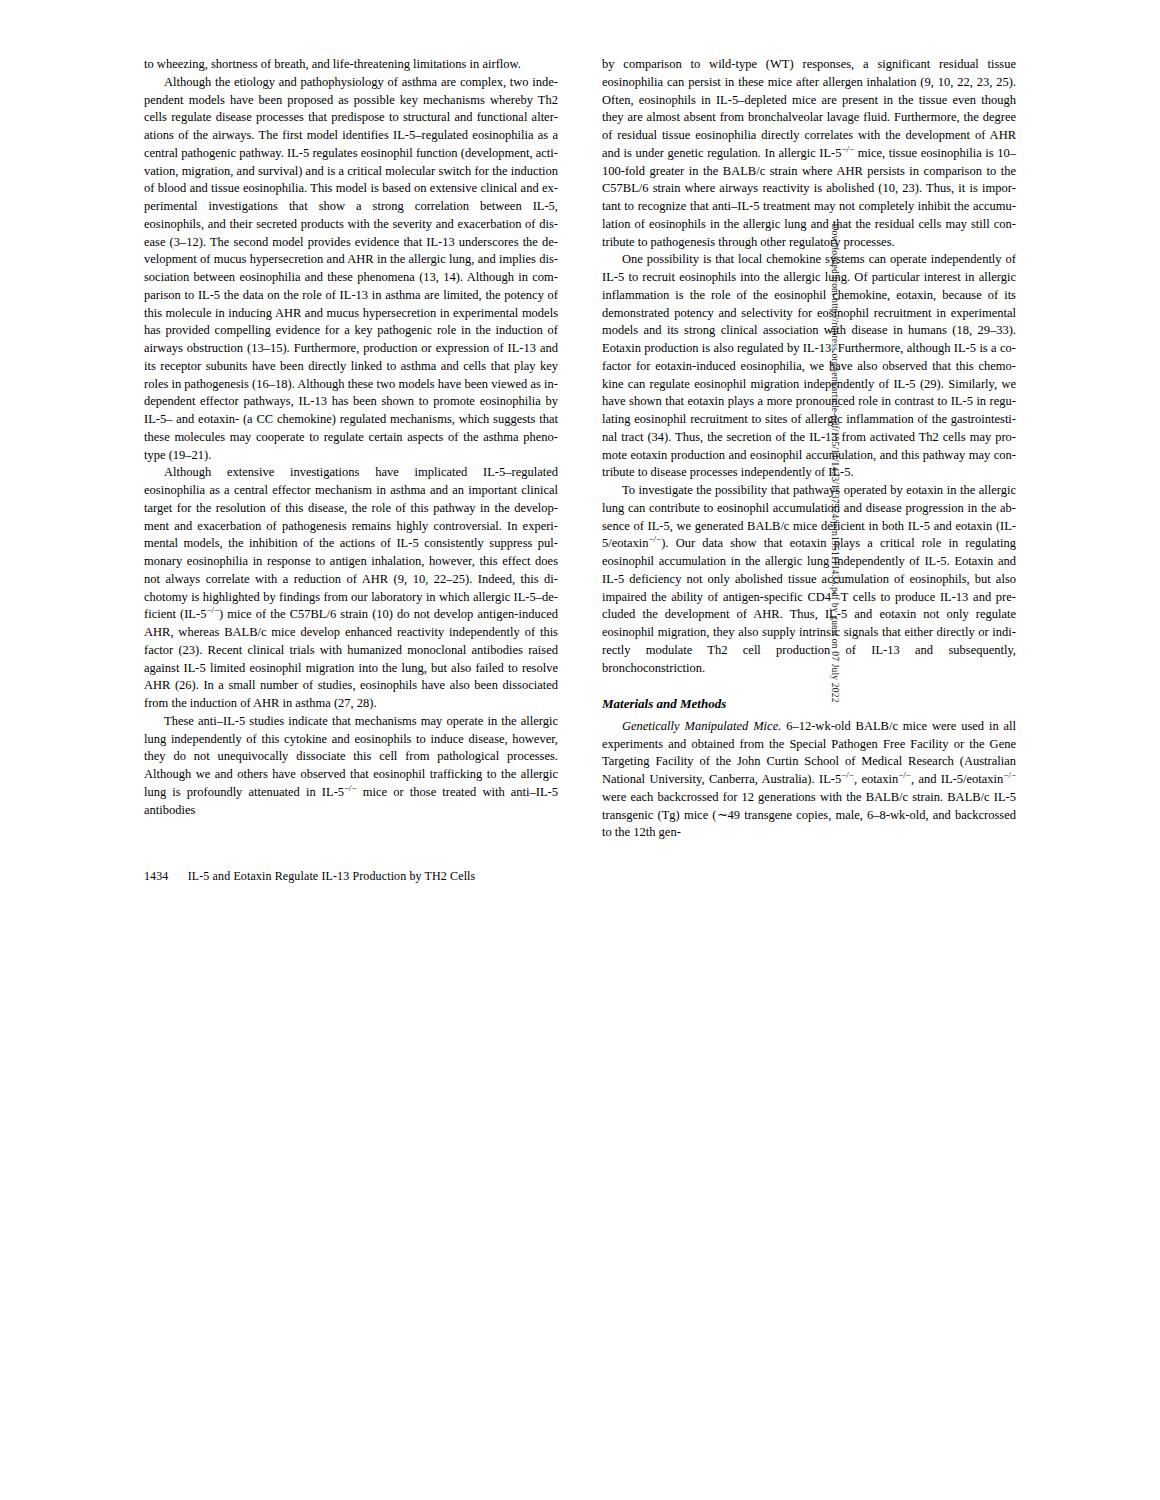Downloaded from http://rupress.org/jem/article-pdf/195/11/1433/1137524/jem1951111433.pdf by guest on 07 July 2022
to wheezing, shortness of breath, and life-threatening limitations in airflow.
Although the etiology and pathophysiology of asthma are complex, two independent models have been proposed as possible key mechanisms whereby Th2 cells regulate disease processes that predispose to structural and functional alterations of the airways. The first model identifies IL-5–regulated eosinophilia as a central pathogenic pathway. IL-5 regulates eosinophil function (development, activation, migration, and survival) and is a critical molecular switch for the induction of blood and tissue eosinophilia. This model is based on extensive clinical and experimental investigations that show a strong correlation between IL-5, eosinophils, and their secreted products with the severity and exacerbation of disease (3–12). The second model provides evidence that IL-13 underscores the development of mucus hypersecretion and AHR in the allergic lung, and implies dissociation between eosinophilia and these phenomena (13, 14). Although in comparison to IL-5 the data on the role of IL-13 in asthma are limited, the potency of this molecule in inducing AHR and mucus hypersecretion in experimental models has provided compelling evidence for a key pathogenic role in the induction of airways obstruction (13–15). Furthermore, production or expression of IL-13 and its receptor subunits have been directly linked to asthma and cells that play key roles in pathogenesis (16–18). Although these two models have been viewed as independent effector pathways, IL-13 has been shown to promote eosinophilia by IL-5– and eotaxin- (a CC chemokine) regulated mechanisms, which suggests that these molecules may cooperate to regulate certain aspects of the asthma phenotype (19–21).
Although extensive investigations have implicated IL-5–regulated eosinophilia as a central effector mechanism in asthma and an important clinical target for the resolution of this disease, the role of this pathway in the development and exacerbation of pathogenesis remains highly controversial. In experimental models, the inhibition of the actions of IL-5 consistently suppress pulmonary eosinophilia in response to antigen inhalation, however, this effect does not always correlate with a reduction of AHR (9, 10, 22–25). Indeed, this dichotomy is highlighted by findings from our laboratory in which allergic IL-5–deficient (IL-5−/−) mice of the C57BL/6 strain (10) do not develop antigen-induced AHR, whereas BALB/c mice develop enhanced reactivity independently of this factor (23). Recent clinical trials with humanized monoclonal antibodies raised against IL-5 limited eosinophil migration into the lung, but also failed to resolve AHR (26). In a small number of studies, eosinophils have also been dissociated from the induction of AHR in asthma (27, 28).
These anti–IL-5 studies indicate that mechanisms may operate in the allergic lung independently of this cytokine and eosinophils to induce disease, however, they do not unequivocally dissociate this cell from pathological processes. Although we and others have observed that eosinophil trafficking to the allergic lung is profoundly attenuated in IL-5−/− mice or those treated with anti–IL-5 antibodies
by comparison to wild-type (WT) responses, a significant residual tissue eosinophilia can persist in these mice after allergen inhalation (9, 10, 22, 23, 25). Often, eosinophils in IL-5–depleted mice are present in the tissue even though they are almost absent from bronchalveolar lavage fluid. Furthermore, the degree of residual tissue eosinophilia directly correlates with the development of AHR and is under genetic regulation. In allergic IL-5−/− mice, tissue eosinophilia is 10–100-fold greater in the BALB/c strain where AHR persists in comparison to the C57BL/6 strain where airways reactivity is abolished (10, 23). Thus, it is important to recognize that anti–IL-5 treatment may not completely inhibit the accumulation of eosinophils in the allergic lung and that the residual cells may still contribute to pathogenesis through other regulatory processes.
One possibility is that local chemokine systems can operate independently of IL-5 to recruit eosinophils into the allergic lung. Of particular interest in allergic inflammation is the role of the eosinophil chemokine, eotaxin, because of its demonstrated potency and selectivity for eosinophil recruitment in experimental models and its strong clinical association with disease in humans (18, 29–33). Eotaxin production is also regulated by IL-13. Furthermore, although IL-5 is a cofactor for eotaxin-induced eosinophilia, we have also observed that this chemokine can regulate eosinophil migration independently of IL-5 (29). Similarly, we have shown that eotaxin plays a more pronounced role in contrast to IL-5 in regulating eosinophil recruitment to sites of allergic inflammation of the gastrointestinal tract (34). Thus, the secretion of the IL-13 from activated Th2 cells may promote eotaxin production and eosinophil accumulation, and this pathway may contribute to disease processes independently of IL-5.
To investigate the possibility that pathways operated by eotaxin in the allergic lung can contribute to eosinophil accumulation and disease progression in the absence of IL-5, we generated BALB/c mice deficient in both IL-5 and eotaxin (IL-5/eotaxin−/−). Our data show that eotaxin plays a critical role in regulating eosinophil accumulation in the allergic lung independently of IL-5. Eotaxin and IL-5 deficiency not only abolished tissue accumulation of eosinophils, but also impaired the ability of antigen-specific CD4+ T cells to produce IL-13 and precluded the development of AHR. Thus, IL-5 and eotaxin not only regulate eosinophil migration, they also supply intrinsic signals that either directly or indirectly modulate Th2 cell production of IL-13 and subsequently, bronchoconstriction.
Materials and Methods
Genetically Manipulated Mice. 6–12-wk-old BALB/c mice were used in all experiments and obtained from the Special Pathogen Free Facility or the Gene Targeting Facility of the John Curtin School of Medical Research (Australian National University, Canberra, Australia). IL-5−/−, eotaxin−/−, and IL-5/eotaxin−/− were each backcrossed for 12 generations with the BALB/c strain. BALB/c IL-5 transgenic (Tg) mice (∼49 transgene copies, male, 6–8-wk-old, and backcrossed to the 12th gen-
1434 IL-5 and Eotaxin Regulate IL-13 Production by TH2 Cells